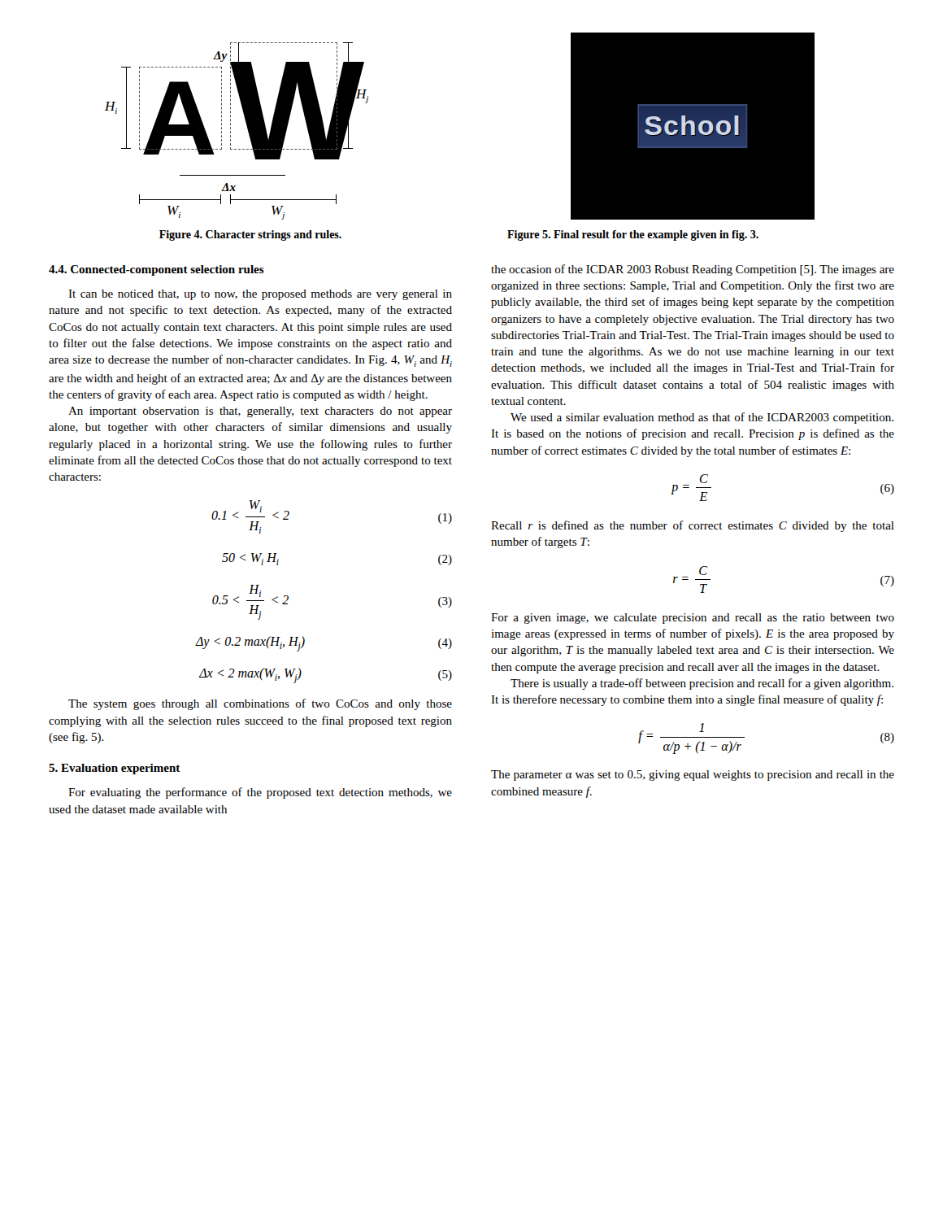A
W
Hi
Hj
Δy
Δx
Wi
Wj
Figure 4. Character strings and rules.
4.4. Connected-component selection rules
It can be noticed that, up to now, the proposed methods are very general in nature and not specific to text detection. As expected, many of the extracted CoCos do not actually contain text characters. At this point simple rules are used to filter out the false detections. We impose constraints on the aspect ratio and area size to decrease the number of non-character candidates. In Fig. 4, Wi and Hi are the width and height of an extracted area; Δx and Δy are the distances between the centers of gravity of each area. Aspect ratio is computed as width / height.
An important observation is that, generally, text characters do not appear alone, but together with other characters of similar dimensions and usually regularly placed in a horizontal string. We use the following rules to further eliminate from all the detected CoCos those that do not actually correspond to text characters:
0.1 < Wi Hi < 2 (1)
50 < Wi Hi (2)
0.5 < Hi Hj < 2 (3)
Δy < 0.2 max(Hi, Hj) (4)
Δx < 2 max(Wi, Wj) (5)
The system goes through all combinations of two CoCos and only those complying with all the selection rules succeed to the final proposed text region (see fig. 5).
5. Evaluation experiment
For evaluating the performance of the proposed text detection methods, we used the dataset made available with
School
Figure 5. Final result for the example given in fig. 3.
the occasion of the ICDAR 2003 Robust Reading Competition [5]. The images are organized in three sections: Sample, Trial and Competition. Only the first two are publicly available, the third set of images being kept separate by the competition organizers to have a completely objective evaluation. The Trial directory has two subdirectories Trial-Train and Trial-Test. The Trial-Train images should be used to train and tune the algorithms. As we do not use machine learning in our text detection methods, we included all the images in Trial-Test and Trial-Train for evaluation. This difficult dataset contains a total of 504 realistic images with textual content.
We used a similar evaluation method as that of the ICDAR2003 competition. It is based on the notions of precision and recall. Precision p is defined as the number of correct estimates C divided by the total number of estimates E:
p = CE (6)
Recall r is defined as the number of correct estimates C divided by the total number of targets T:
r = CT (7)
For a given image, we calculate precision and recall as the ratio between two image areas (expressed in terms of number of pixels). E is the area proposed by our algorithm, T is the manually labeled text area and C is their intersection. We then compute the average precision and recall aver all the images in the dataset.
There is usually a trade-off between precision and recall for a given algorithm. It is therefore necessary to combine them into a single final measure of quality f:
f = 1 α/p + (1 − α)/r (8)
The parameter α was set to 0.5, giving equal weights to precision and recall in the combined measure f.